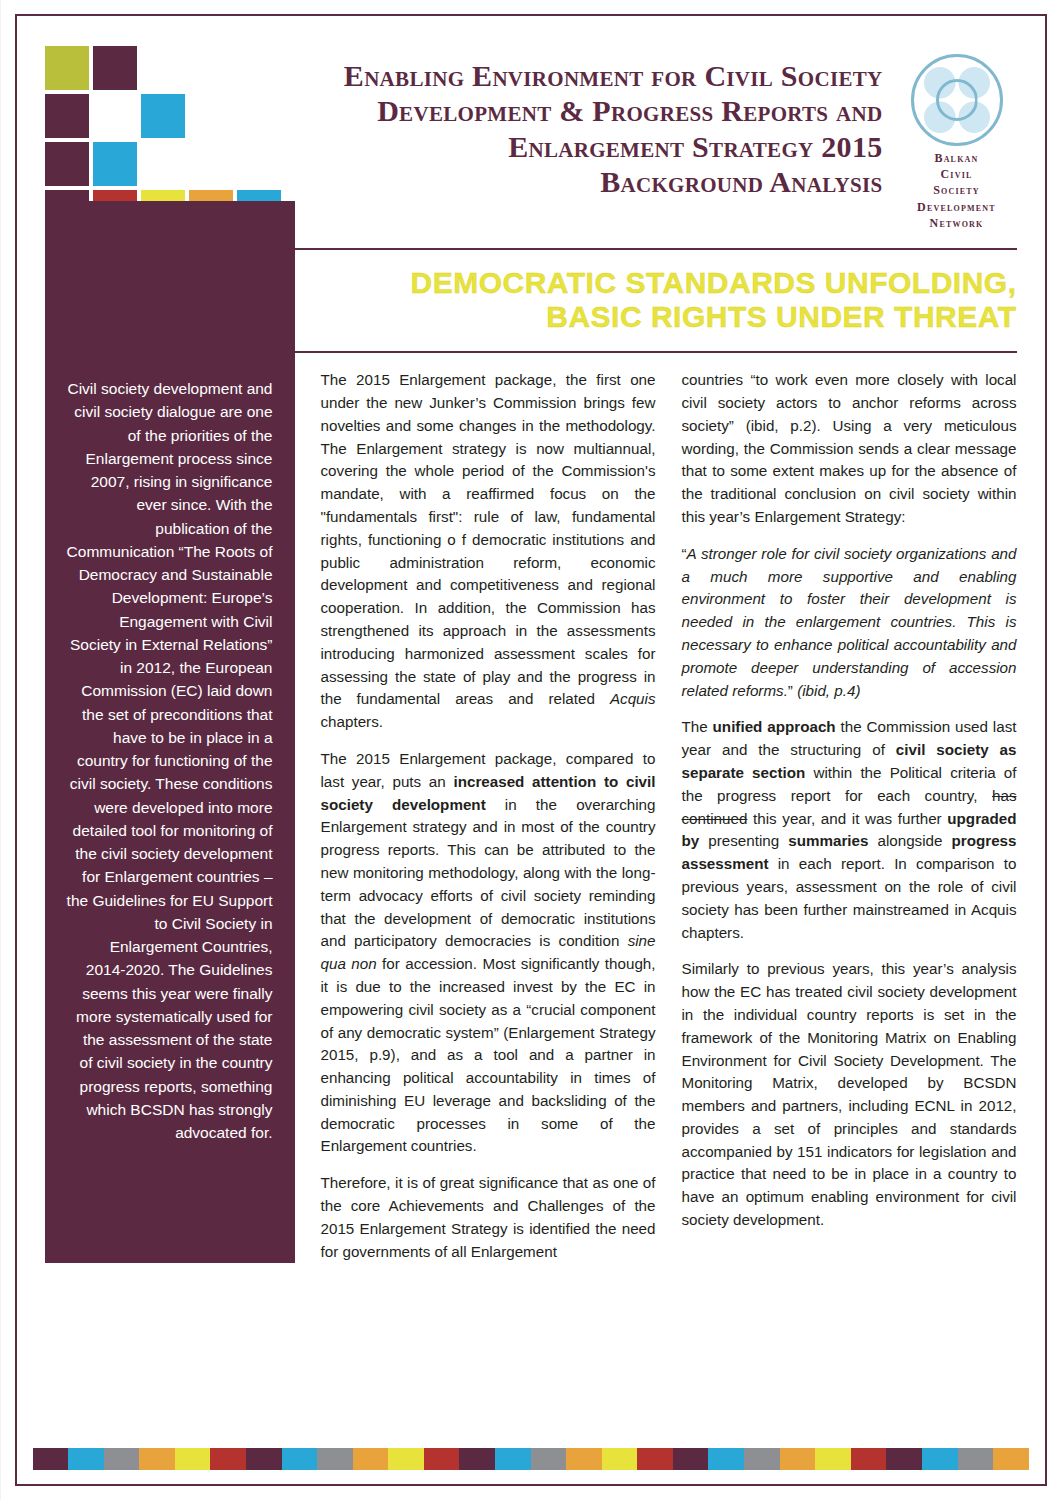Enabling Environment for Civil Society
Development & Progress Reports and
Enlargement Strategy 2015
Background Analysis
Balkan
Civil
Society
Development
Network
Democratic Standards Unfolding,
Basic Rights Under Threat
Civil society development and civil society dialogue are one of the priorities of the Enlargement process since 2007, rising in significance ever since. With the publication of the Communication “The Roots of Democracy and Sustainable Development: Europe’s Engagement with Civil Society in External Relations” in 2012, the European Commission (EC) laid down the set of preconditions that have to be in place in a country for functioning of the civil society. These conditions were developed into more detailed tool for monitoring of the civil society development for Enlargement countries – the Guidelines for EU Support to Civil Society in Enlargement Countries, 2014-2020. The Guidelines seems this year were finally more systematically used for the assessment of the state of civil society in the country progress reports, something which BCSDN has strongly advocated for.
The 2015 Enlargement package, the first one under the new Junker’s Commission brings few novelties and some changes in the methodology. The Enlargement strategy is now multiannual, covering the whole period of the Commission's mandate, with a reaffirmed focus on the "fundamentals first": rule of law, fundamental rights, functioning o f democratic institutions and public administration reform, economic development and competitiveness and regional cooperation. In addition, the Commission has strengthened its approach in the assessments introducing harmonized assessment scales for assessing the state of play and the progress in the fundamental areas and related Acquis chapters.
The 2015 Enlargement package, compared to last year, puts an increased attention to civil society development in the overarching Enlargement strategy and in most of the country progress reports. This can be attributed to the new monitoring methodology, along with the long-term advocacy efforts of civil society reminding that the development of democratic institutions and participatory democracies is condition sine qua non for accession. Most significantly though, it is due to the increased invest by the EC in empowering civil society as a “crucial component of any democratic system” (Enlargement Strategy 2015, p.9), and as a tool and a partner in enhancing political accountability in times of diminishing EU leverage and backsliding of the democratic processes in some of the Enlargement countries.
Therefore, it is of great significance that as one of the core Achievements and Challenges of the 2015 Enlargement Strategy is identified the need for governments of all Enlargement
countries “to work even more closely with local civil society actors to anchor reforms across society” (ibid, p.2). Using a very meticulous wording, the Commission sends a clear message that to some extent makes up for the absence of the traditional conclusion on civil society within this year’s Enlargement Strategy:
“A stronger role for civil society organizations and a much more supportive and enabling environment to foster their development is needed in the enlargement countries. This is necessary to enhance political accountability and promote deeper understanding of accession related reforms.” (ibid, p.4)
The unified approach the Commission used last year and the structuring of civil society as separate section within the Political criteria of the progress report for each country, has continued this year, and it was further upgraded by presenting summaries alongside progress assessment in each report. In comparison to previous years, assessment on the role of civil society has been further mainstreamed in Acquis chapters.
Similarly to previous years, this year’s analysis how the EC has treated civil society development in the individual country reports is set in the framework of the Monitoring Matrix on Enabling Environment for Civil Society Development. The Monitoring Matrix, developed by BCSDN members and partners, including ECNL in 2012, provides a set of principles and standards accompanied by 151 indicators for legislation and practice that need to be in place in a country to have an optimum enabling environment for civil society development.